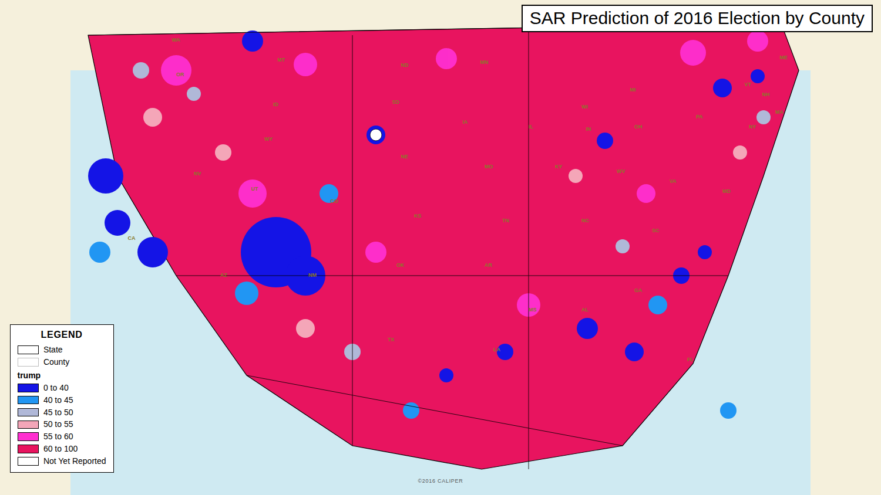SAR Prediction of 2016 Election by County
WA MT ND MN WI ME MI NH MA VT OR ID SD IA IL IN OH PA NY WY NE MO KY WV VA MD NV UT CO KS TN NC SC CA AZ NM OK AR MS AL GA TX LA FL
LEGEND
| | State |
| | County |
| trump |
| | 0 to 40 |
| | 40 to 45 |
| | 45 to 50 |
| | 50 to 55 |
| | 55 to 60 |
| | 60 to 100 |
| | Not Yet Reported |
©2016 CALIPER